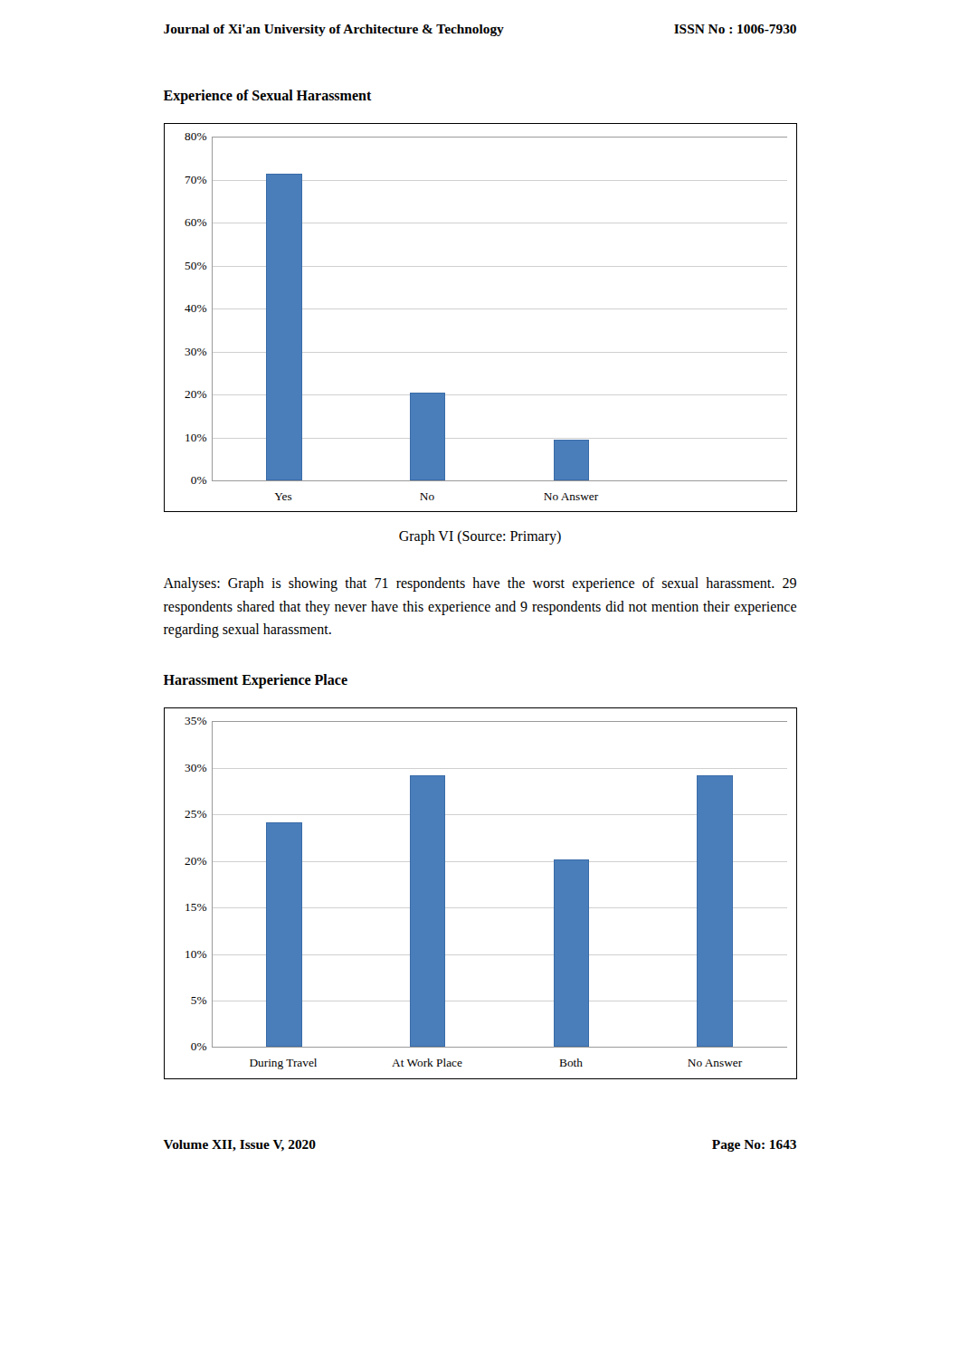Journal of Xi'an University of Architecture & Technology
ISSN No : 1006-7930
Experience of Sexual Harassment
80%
70%
60%
50%
40%
30%
20%
10%
0%
Yes No No Answer
Graph VI (Source: Primary)
Analyses: Graph is showing that 71 respondents have the worst experience of sexual harassment. 29 respondents shared that they never have this experience and 9 respondents did not mention their experience regarding sexual harassment.
Harassment Experience Place
35%
30%
25%
20%
15%
10%
5%
0%
During Travel At Work Place Both No Answer
Volume XII, Issue V, 2020
Page No: 1643